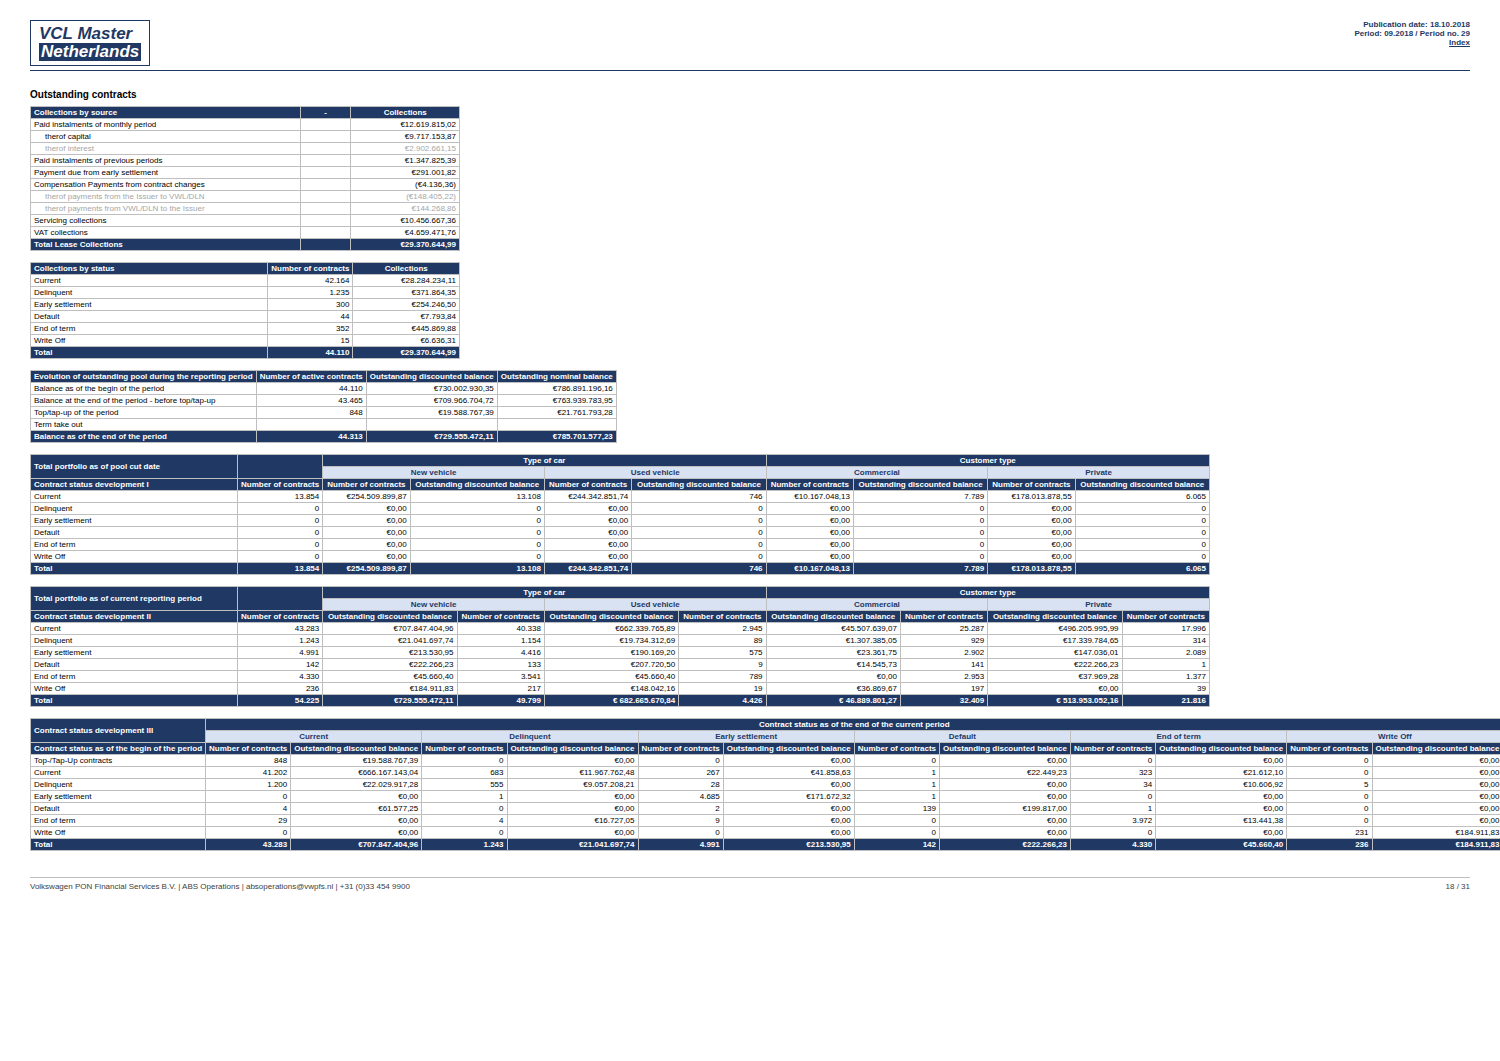VCL Master Netherlands
Publication date: 18.10.2018
Period: 09.2018 / Period no. 29
Index
Outstanding contracts
| Collections by source | - | Collections |
| --- | --- | --- |
| Paid instalments of monthly period | | €12.619.815,02 |
| therof capital | | €9.717.153,87 |
| therof interest | | €2.902.661,15 |
| Paid instalments of previous periods | | €1.347.825,39 |
| Payment due from early settlement | | €291.001,82 |
| Compensation Payments from contract changes | | (€4.136,36) |
| therof payments from the Issuer to VWL/DLN | | (€148.405,22) |
| therof payments from VWL/DLN to the Issuer | | €144.268,86 |
| Servicing collections | | €10.456.667,36 |
| VAT collections | | €4.659.471,76 |
| Total Lease Collections | | €29.370.644,99 |
| Collections by status | Number of contracts | Collections |
| --- | --- | --- |
| Current | 42.164 | €28.284.234,11 |
| Delinquent | 1.235 | €371.864,35 |
| Early settlement | 300 | €254.246,50 |
| Default | 44 | €7.793,84 |
| End of term | 352 | €445.869,88 |
| Write Off | 15 | €6.636,31 |
| Total | 44.110 | €29.370.644,99 |
| Evolution of outstanding pool during the reporting period | Number of active contracts | Outstanding discounted balance | Outstanding nominal balance |
| --- | --- | --- | --- |
| Balance as of the begin of the period | 44.110 | €730.002.930,35 | €786.891.196,16 |
| Balance at the end of the period - before top/tap-up | 43.465 | €709.966.704,72 | €763.939.783,95 |
| Top/tap-up of the period | 848 | €19.588.767,39 | €21.761.793,28 |
| Term take out | | | |
| Balance as of the end of the period | 44.313 | €729.555.472,11 | €785.701.577,23 |
| Total portfolio as of pool cut date | | Type of car | Customer type |
| --- | --- | --- | --- |
| New vehicle | Used vehicle | Commercial | Private |
| Contract status development I | Number of contracts | Number of contracts | Outstanding discounted balance | Number of contracts | Outstanding discounted balance | Number of contracts | Outstanding discounted balance | Number of contracts | Outstanding discounted balance |
| Current | 13.854 | €254.509.899,87 | 13.108 | €244.342.851,74 | 746 | €10.167.048,13 | 7.789 | €178.013.878,55 | 6.065 |
| Delinquent | 0 | €0,00 | 0 | €0,00 | 0 | €0,00 | 0 | €0,00 | 0 |
| Early settlement | 0 | €0,00 | 0 | €0,00 | 0 | €0,00 | 0 | €0,00 | 0 |
| Default | 0 | €0,00 | 0 | €0,00 | 0 | €0,00 | 0 | €0,00 | 0 |
| End of term | 0 | €0,00 | 0 | €0,00 | 0 | €0,00 | 0 | €0,00 | 0 |
| Write Off | 0 | €0,00 | 0 | €0,00 | 0 | €0,00 | 0 | €0,00 | 0 |
| Total | 13.854 | €254.509.899,87 | 13.108 | €244.342.851,74 | 746 | €10.167.048,13 | 7.789 | €178.013.878,55 | 6.065 |
| Total portfolio as of current reporting period | | Type of car | Customer type |
| --- | --- | --- | --- |
| New vehicle | Used vehicle | Commercial | Private |
| Contract status development II | Number of contracts | Outstanding discounted balance | Number of contracts | Outstanding discounted balance | Number of contracts | Outstanding discounted balance | Number of contracts | Outstanding discounted balance | Number of contracts |
| Current | 43.283 | €707.847.404,96 | 40.338 | €662.339.765,89 | 2.945 | €45.507.639,07 | 25.287 | €496.205.995,99 | 17.996 |
| Delinquent | 1.243 | €21.041.697,74 | 1.154 | €19.734.312,69 | 89 | €1.307.385,05 | 929 | €17.339.784,65 | 314 |
| Early settlement | 4.991 | €213.530,95 | 4.416 | €190.169,20 | 575 | €23.361,75 | 2.902 | €147.036,01 | 2.089 |
| Default | 142 | €222.266,23 | 133 | €207.720,50 | 9 | €14.545,73 | 141 | €222.266,23 | 1 |
| End of term | 4.330 | €45.660,40 | 3.541 | €45.660,40 | 789 | €0,00 | 2.953 | €37.969,28 | 1.377 |
| Write Off | 236 | €184.911,83 | 217 | €148.042,16 | 19 | €36.869,67 | 197 | €0,00 | 39 |
| Total | 54.225 | €729.555.472,11 | 49.799 | € 682.665.670,84 | 4.426 | € 46.889.801,27 | 32.409 | € 513.953.052,16 | 21.816 |
| Contract status development III | Contract status as of the end of the current period |
| --- | --- |
| Current | Delinquent | Early settlement | Default | End of term | Write Off |
| Contract status as of the begin of the period | Number of contracts | Outstanding discounted balance | Number of contracts | Outstanding discounted balance | Number of contracts | Outstanding discounted balance | Number of contracts | Outstanding discounted balance | Number of contracts | Outstanding discounted balance | Number of contracts | Outstanding discounted balance |
| Top-/Tap-Up contracts | 848 | €19.588.767,39 | 0 | €0,00 | 0 | €0,00 | 0 | €0,00 | 0 | €0,00 | 0 | €0,00 |
| Current | 41.202 | €666.167.143,04 | 683 | €11.967.762,48 | 267 | €41.858,63 | 1 | €22.449,23 | 323 | €21.612,10 | 0 | €0,00 |
| Delinquent | 1.200 | €22.029.917,28 | 555 | €9.057.208,21 | 28 | €0,00 | 1 | €0,00 | 34 | €10.606,92 | 5 | €0,00 |
| Early settlement | 0 | €0,00 | 1 | €0,00 | 4.685 | €171.672,32 | 1 | €0,00 | 0 | €0,00 | 0 | €0,00 |
| Default | 4 | €61.577,25 | 0 | €0,00 | 2 | €0,00 | 139 | €199.817,00 | 1 | €0,00 | 0 | €0,00 |
| End of term | 29 | €0,00 | 4 | €16.727,05 | 9 | €0,00 | 0 | €0,00 | 3.972 | €13.441,38 | 0 | €0,00 |
| Write Off | 0 | €0,00 | 0 | €0,00 | 0 | €0,00 | 0 | €0,00 | 0 | €0,00 | 231 | €184.911,83 |
| Total | 43.283 | €707.847.404,96 | 1.243 | €21.041.697,74 | 4.991 | €213.530,95 | 142 | €222.266,23 | 4.330 | €45.660,40 | 236 | €184.911,83 |
Volkswagen PON Financial Services B.V. | ABS Operations | absoperations@vwpfs.nl | +31 (0)33 454 9900 18 / 31